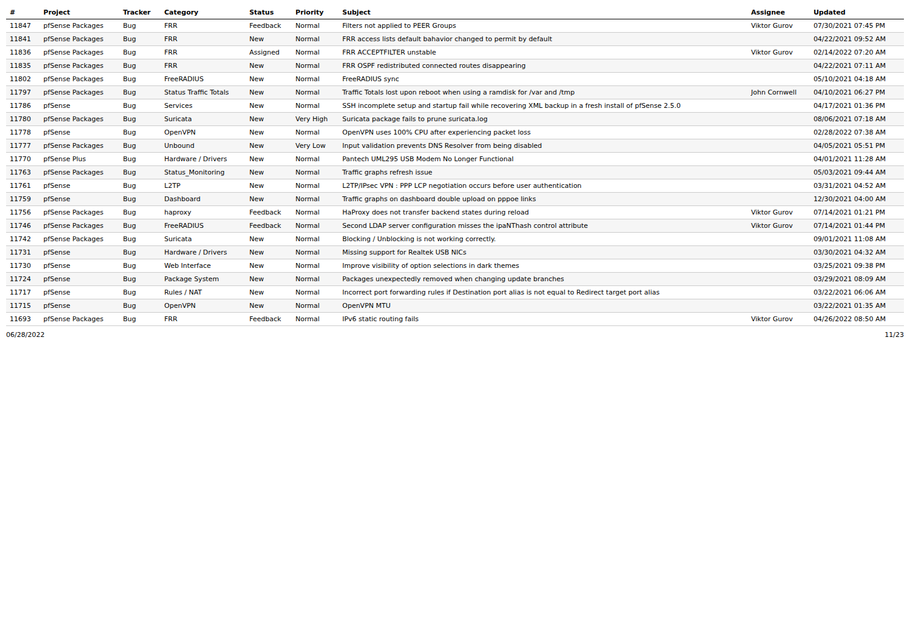| # | Project | Tracker | Category | Status | Priority | Subject | Assignee | Updated |
| --- | --- | --- | --- | --- | --- | --- | --- | --- |
| 11847 | pfSense Packages | Bug | FRR | Feedback | Normal | Filters not applied to PEER Groups | Viktor Gurov | 07/30/2021 07:45 PM |
| 11841 | pfSense Packages | Bug | FRR | New | Normal | FRR access lists default bahavior changed to permit by default | | 04/22/2021 09:52 AM |
| 11836 | pfSense Packages | Bug | FRR | Assigned | Normal | FRR ACCEPTFILTER unstable | Viktor Gurov | 02/14/2022 07:20 AM |
| 11835 | pfSense Packages | Bug | FRR | New | Normal | FRR OSPF redistributed connected routes disappearing | | 04/22/2021 07:11 AM |
| 11802 | pfSense Packages | Bug | FreeRADIUS | New | Normal | FreeRADIUS sync | | 05/10/2021 04:18 AM |
| 11797 | pfSense Packages | Bug | Status Traffic Totals | New | Normal | Traffic Totals lost upon reboot when using a ramdisk for /var and /tmp | John Cornwell | 04/10/2021 06:27 PM |
| 11786 | pfSense | Bug | Services | New | Normal | SSH incomplete setup and startup fail while recovering XML backup in a fresh install of pfSense 2.5.0 | | 04/17/2021 01:36 PM |
| 11780 | pfSense Packages | Bug | Suricata | New | Very High | Suricata package fails to prune suricata.log | | 08/06/2021 07:18 AM |
| 11778 | pfSense | Bug | OpenVPN | New | Normal | OpenVPN uses 100% CPU after experiencing packet loss | | 02/28/2022 07:38 AM |
| 11777 | pfSense Packages | Bug | Unbound | New | Very Low | Input validation prevents DNS Resolver from being disabled | | 04/05/2021 05:51 PM |
| 11770 | pfSense Plus | Bug | Hardware / Drivers | New | Normal | Pantech UML295 USB Modem No Longer Functional | | 04/01/2021 11:28 AM |
| 11763 | pfSense Packages | Bug | Status_Monitoring | New | Normal | Traffic graphs refresh issue | | 05/03/2021 09:44 AM |
| 11761 | pfSense | Bug | L2TP | New | Normal | L2TP/IPsec VPN : PPP LCP negotiation occurs before user authentication | | 03/31/2021 04:52 AM |
| 11759 | pfSense | Bug | Dashboard | New | Normal | Traffic graphs on dashboard double upload on pppoe links | | 12/30/2021 04:00 AM |
| 11756 | pfSense Packages | Bug | haproxy | Feedback | Normal | HaProxy does not transfer backend states during reload | Viktor Gurov | 07/14/2021 01:21 PM |
| 11746 | pfSense Packages | Bug | FreeRADIUS | Feedback | Normal | Second LDAP server configuration misses the ipaNThash control attribute | Viktor Gurov | 07/14/2021 01:44 PM |
| 11742 | pfSense Packages | Bug | Suricata | New | Normal | Blocking / Unblocking is not working correctly. | | 09/01/2021 11:08 AM |
| 11731 | pfSense | Bug | Hardware / Drivers | New | Normal | Missing support for Realtek USB NICs | | 03/30/2021 04:32 AM |
| 11730 | pfSense | Bug | Web Interface | New | Normal | Improve visibility of option selections in dark themes | | 03/25/2021 09:38 PM |
| 11724 | pfSense | Bug | Package System | New | Normal | Packages unexpectedly removed when changing update branches | | 03/29/2021 08:09 AM |
| 11717 | pfSense | Bug | Rules / NAT | New | Normal | Incorrect port forwarding rules if Destination port alias is not equal to Redirect target port alias | | 03/22/2021 06:06 AM |
| 11715 | pfSense | Bug | OpenVPN | New | Normal | OpenVPN MTU | | 03/22/2021 01:35 AM |
| 11693 | pfSense Packages | Bug | FRR | Feedback | Normal | IPv6 static routing fails | Viktor Gurov | 04/26/2022 08:50 AM |
06/28/2022 11/23